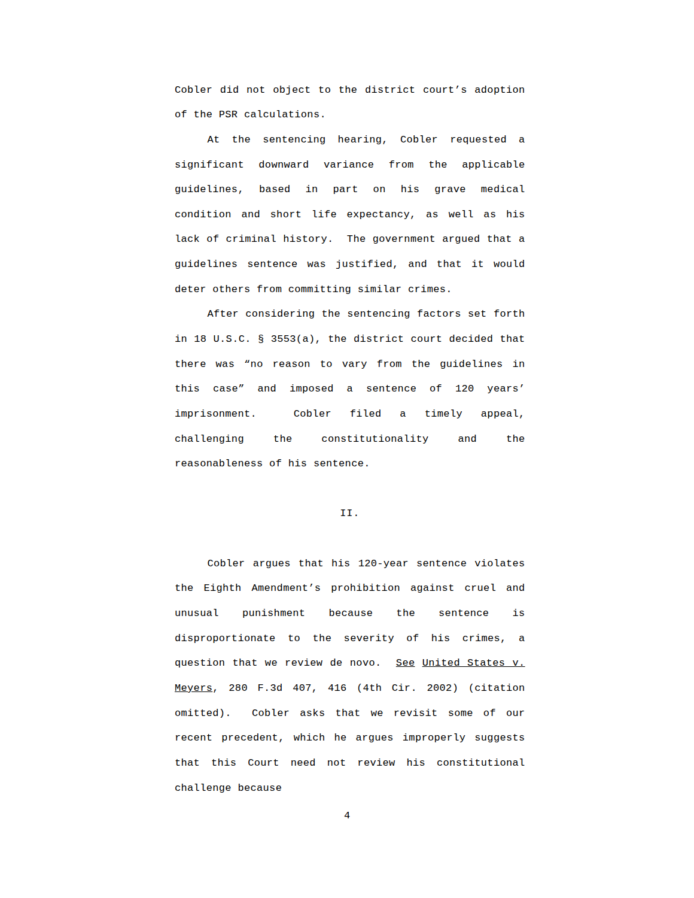Cobler did not object to the district court’s adoption of the PSR calculations.
At the sentencing hearing, Cobler requested a significant downward variance from the applicable guidelines, based in part on his grave medical condition and short life expectancy, as well as his lack of criminal history. The government argued that a guidelines sentence was justified, and that it would deter others from committing similar crimes.
After considering the sentencing factors set forth in 18 U.S.C. § 3553(a), the district court decided that there was “no reason to vary from the guidelines in this case” and imposed a sentence of 120 years’ imprisonment. Cobler filed a timely appeal, challenging the constitutionality and the reasonableness of his sentence.
II.
Cobler argues that his 120-year sentence violates the Eighth Amendment’s prohibition against cruel and unusual punishment because the sentence is disproportionate to the severity of his crimes, a question that we review de novo. See United States v. Meyers, 280 F.3d 407, 416 (4th Cir. 2002) (citation omitted). Cobler asks that we revisit some of our recent precedent, which he argues improperly suggests that this Court need not review his constitutional challenge because
4